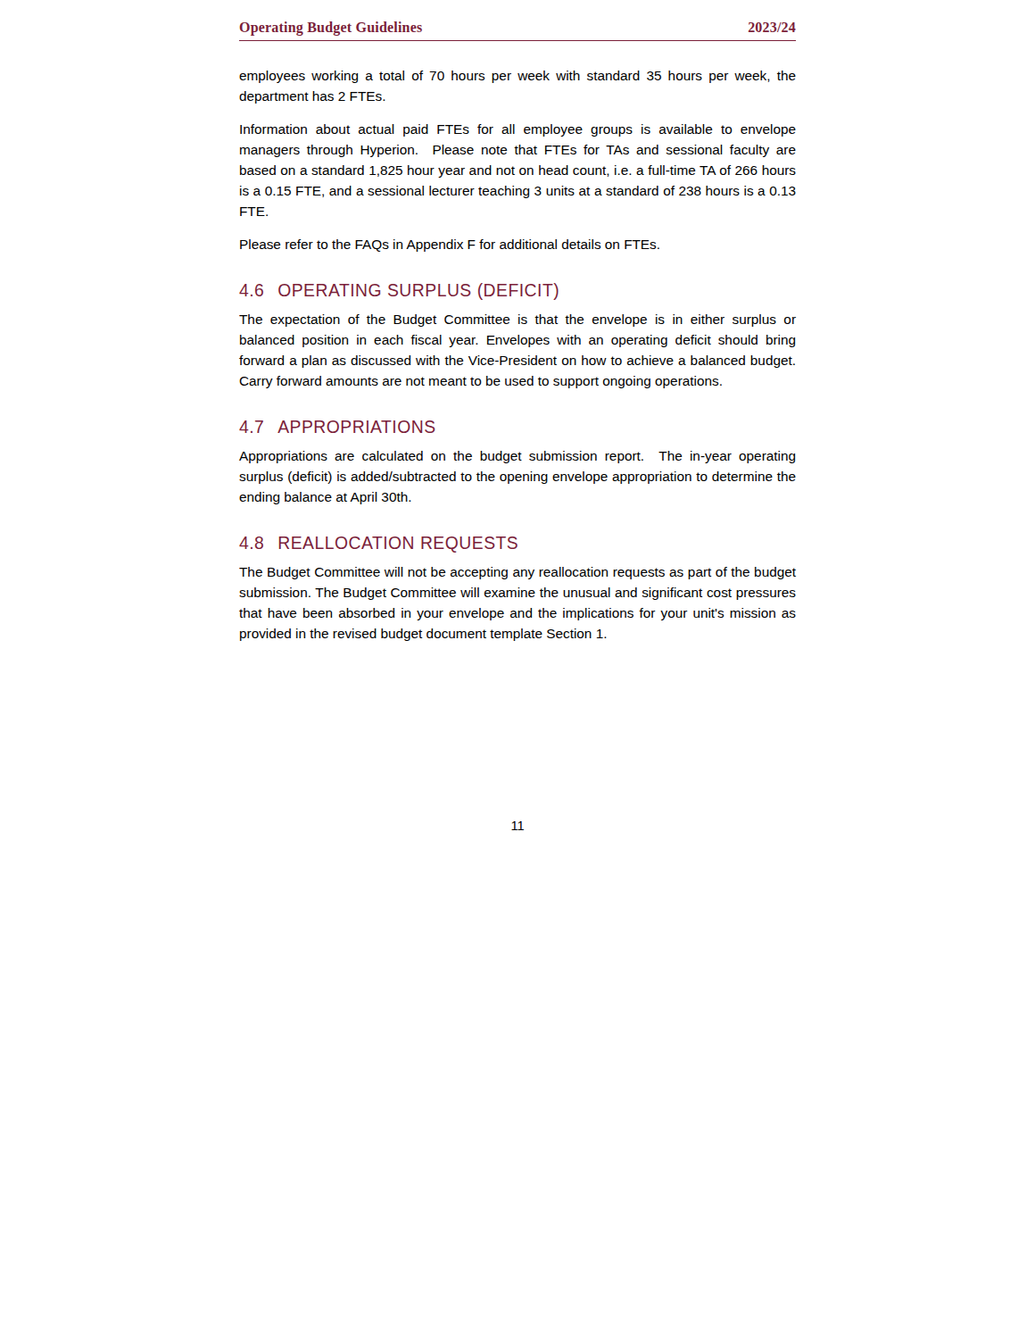Operating Budget Guidelines 2023/24
employees working a total of 70 hours per week with standard 35 hours per week, the department has 2 FTEs.
Information about actual paid FTEs for all employee groups is available to envelope managers through Hyperion. Please note that FTEs for TAs and sessional faculty are based on a standard 1,825 hour year and not on head count, i.e. a full-time TA of 266 hours is a 0.15 FTE, and a sessional lecturer teaching 3 units at a standard of 238 hours is a 0.13 FTE.
Please refer to the FAQs in Appendix F for additional details on FTEs.
4.6 Operating Surplus (Deficit)
The expectation of the Budget Committee is that the envelope is in either surplus or balanced position in each fiscal year. Envelopes with an operating deficit should bring forward a plan as discussed with the Vice-President on how to achieve a balanced budget. Carry forward amounts are not meant to be used to support ongoing operations.
4.7 Appropriations
Appropriations are calculated on the budget submission report. The in-year operating surplus (deficit) is added/subtracted to the opening envelope appropriation to determine the ending balance at April 30th.
4.8 Reallocation Requests
The Budget Committee will not be accepting any reallocation requests as part of the budget submission. The Budget Committee will examine the unusual and significant cost pressures that have been absorbed in your envelope and the implications for your unit's mission as provided in the revised budget document template Section 1.
11